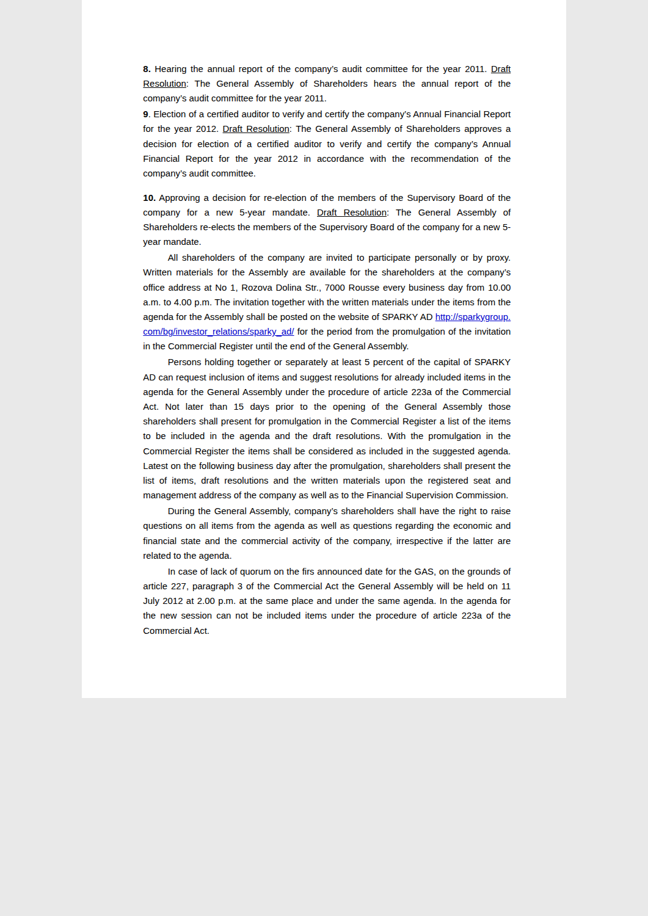8. Hearing the annual report of the company’s audit committee for the year 2011. Draft Resolution: The General Assembly of Shareholders hears the annual report of the company’s audit committee for the year 2011.
9. Election of a certified auditor to verify and certify the company’s Annual Financial Report for the year 2012. Draft Resolution: The General Assembly of Shareholders approves a decision for election of a certified auditor to verify and certify the company’s Annual Financial Report for the year 2012 in accordance with the recommendation of the company’s audit committee.
10. Approving a decision for re-election of the members of the Supervisory Board of the company for a new 5-year mandate. Draft Resolution: The General Assembly of Shareholders re-elects the members of the Supervisory Board of the company for a new 5-year mandate.
All shareholders of the company are invited to participate personally or by proxy. Written materials for the Assembly are available for the shareholders at the company’s office address at No 1, Rozova Dolina Str., 7000 Rousse every business day from 10.00 a.m. to 4.00 p.m. The invitation together with the written materials under the items from the agenda for the Assembly shall be posted on the website of SPARKY AD http://sparkygroup.com/bg/investor_relations/sparky_ad/ for the period from the promulgation of the invitation in the Commercial Register until the end of the General Assembly.
Persons holding together or separately at least 5 percent of the capital of SPARKY AD can request inclusion of items and suggest resolutions for already included items in the agenda for the General Assembly under the procedure of article 223a of the Commercial Act. Not later than 15 days prior to the opening of the General Assembly those shareholders shall present for promulgation in the Commercial Register a list of the items to be included in the agenda and the draft resolutions. With the promulgation in the Commercial Register the items shall be considered as included in the suggested agenda. Latest on the following business day after the promulgation, shareholders shall present the list of items, draft resolutions and the written materials upon the registered seat and management address of the company as well as to the Financial Supervision Commission.
During the General Assembly, company’s shareholders shall have the right to raise questions on all items from the agenda as well as questions regarding the economic and financial state and the commercial activity of the company, irrespective if the latter are related to the agenda.
In case of lack of quorum on the firs announced date for the GAS, on the grounds of article 227, paragraph 3 of the Commercial Act the General Assembly will be held on 11 July 2012 at 2.00 p.m. at the same place and under the same agenda. In the agenda for the new session can not be included items under the procedure of article 223a of the Commercial Act.